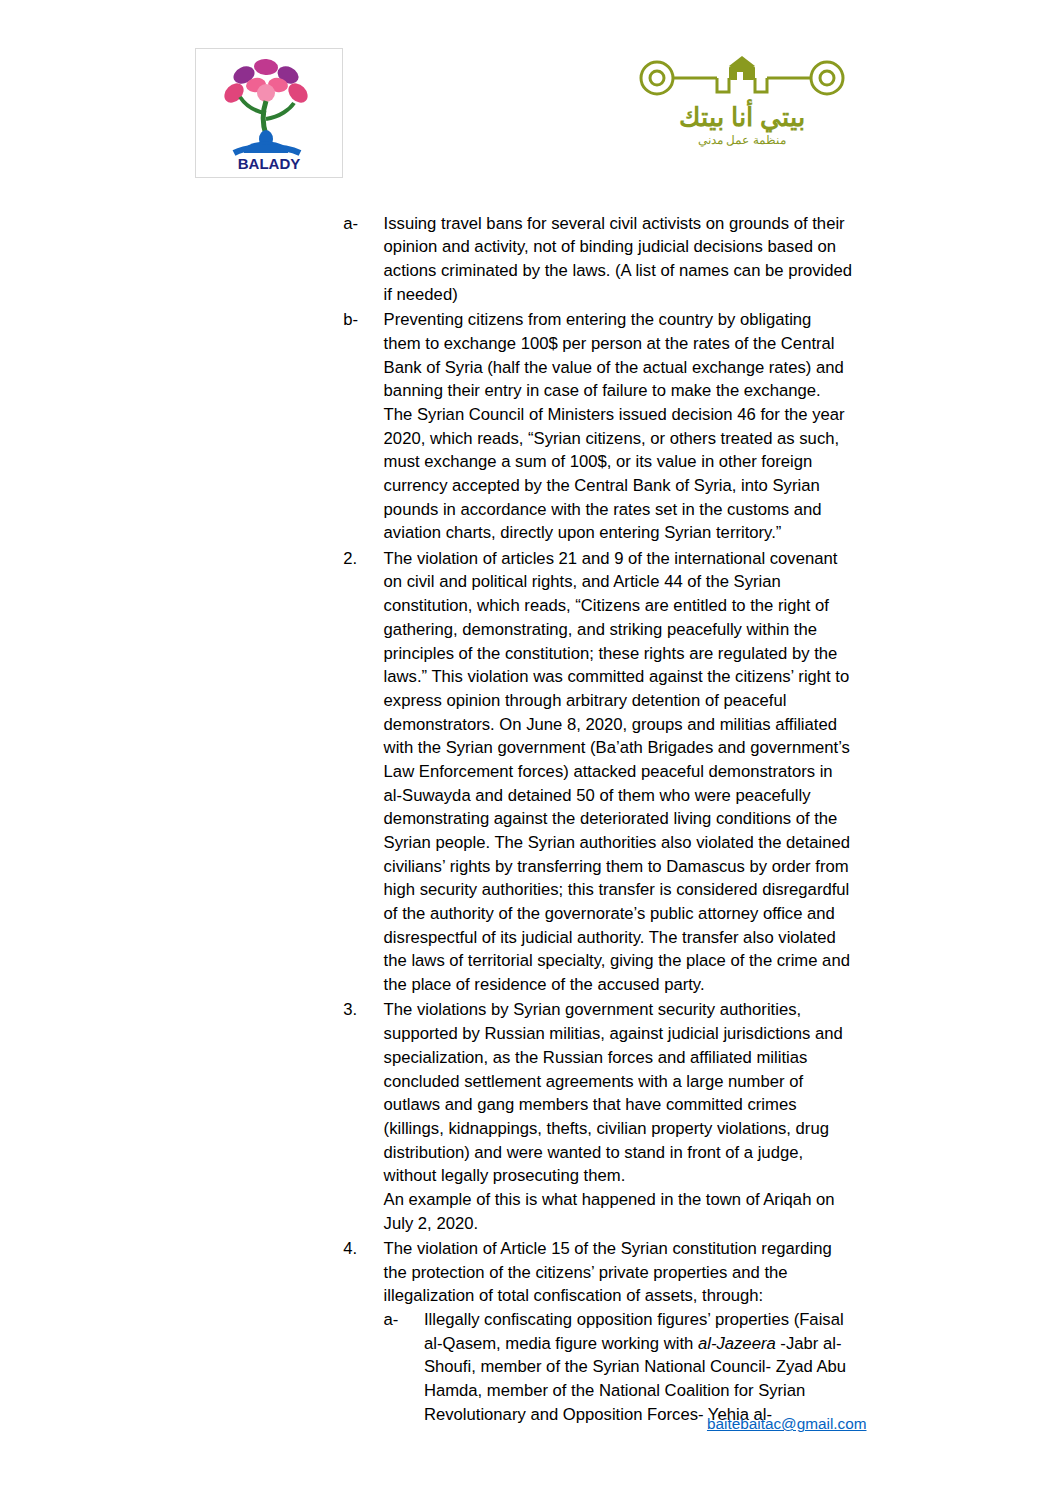BALADY
بيتي أنا بيتك منظمة عمل مدني
a-Issuing travel bans for several civil activists on grounds of their opinion and activity, not of binding judicial decisions based on actions criminated by the laws. (A list of names can be provided if needed)
b-Preventing citizens from entering the country by obligating them to exchange 100$ per person at the rates of the Central Bank of Syria (half the value of the actual exchange rates) and banning their entry in case of failure to make the exchange. The Syrian Council of Ministers issued decision 46 for the year 2020, which reads, “Syrian citizens, or others treated as such, must exchange a sum of 100$, or its value in other foreign currency accepted by the Central Bank of Syria, into Syrian pounds in accordance with the rates set in the customs and aviation charts, directly upon entering Syrian territory.”
The violation of articles 21 and 9 of the international covenant on civil and political rights, and Article 44 of the Syrian constitution, which reads, “Citizens are entitled to the right of gathering, demonstrating, and striking peacefully within the principles of the constitution; these rights are regulated by the laws.” This violation was committed against the citizens’ right to express opinion through arbitrary detention of peaceful demonstrators. On June 8, 2020, groups and militias affiliated with the Syrian government (Ba’ath Brigades and government’s Law Enforcement forces) attacked peaceful demonstrators in al-Suwayda and detained 50 of them who were peacefully demonstrating against the deteriorated living conditions of the Syrian people. The Syrian authorities also violated the detained civilians’ rights by transferring them to Damascus by order from high security authorities; this transfer is considered disregardful of the authority of the governorate’s public attorney office and disrespectful of its judicial authority. The transfer also violated the laws of territorial specialty, giving the place of the crime and the place of residence of the accused party.
The violations by Syrian government security authorities, supported by Russian militias, against judicial jurisdictions and specialization, as the Russian forces and affiliated militias concluded settlement agreements with a large number of outlaws and gang members that have committed crimes (killings, kidnappings, thefts, civilian property violations, drug distribution) and were wanted to stand in front of a judge, without legally prosecuting them.
An example of this is what happened in the town of Ariqah on July 2, 2020.
The violation of Article 15 of the Syrian constitution regarding the protection of the citizens’ private properties and the illegalization of total confiscation of assets, through:
a-Illegally confiscating opposition figures’ properties (Faisal al-Qasem, media figure working with al-Jazeera -Jabr al-Shoufi, member of the Syrian National Council- Zyad Abu Hamda, member of the National Coalition for Syrian Revolutionary and Opposition Forces- Yehia al-
baitebaitac@gmail.com